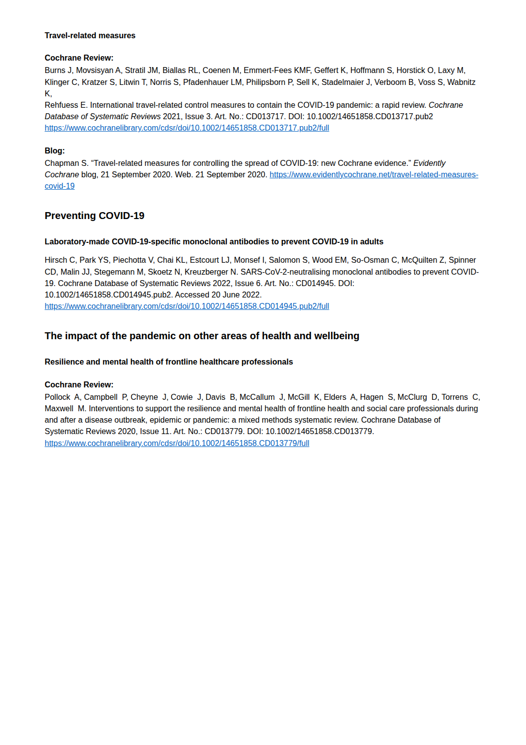Travel-related measures
Cochrane Review:
Burns J, Movsisyan A, Stratil JM, Biallas RL, Coenen M, Emmert-Fees KMF, Geffert K, Hoffmann S, Horstick O, Laxy M, Klinger C, Kratzer S, Litwin T, Norris S, Pfadenhauer LM, Philipsborn P, Sell K, Stadelmaier J, Verboom B, Voss S, Wabnitz K,
Rehfuess E. International travel-related control measures to contain the COVID-19 pandemic: a rapid review. Cochrane Database of Systematic Reviews 2021, Issue 3. Art. No.: CD013717. DOI: 10.1002/14651858.CD013717.pub2
https://www.cochranelibrary.com/cdsr/doi/10.1002/14651858.CD013717.pub2/full
Blog:
Chapman S. “Travel-related measures for controlling the spread of COVID-19: new Cochrane evidence.” Evidently Cochrane blog, 21 September 2020. Web. 21 September 2020. https://www.evidentlycochrane.net/travel-related-measures-covid-19
Preventing COVID-19
Laboratory-made COVID-19-specific monoclonal antibodies to prevent COVID-19 in adults
Hirsch C, Park YS, Piechotta V, Chai KL, Estcourt LJ, Monsef I, Salomon S, Wood EM, So-Osman C, McQuilten Z, Spinner CD, Malin JJ, Stegemann M, Skoetz N, Kreuzberger N. SARS-CoV-2-neutralising monoclonal antibodies to prevent COVID-19. Cochrane Database of Systematic Reviews 2022, Issue 6. Art. No.: CD014945. DOI: 10.1002/14651858.CD014945.pub2. Accessed 20 June 2022.
https://www.cochranelibrary.com/cdsr/doi/10.1002/14651858.CD014945.pub2/full
The impact of the pandemic on other areas of health and wellbeing
Resilience and mental health of frontline healthcare professionals
Cochrane Review:
Pollock A, Campbell P, Cheyne J, Cowie J, Davis B, McCallum J, McGill K, Elders A, Hagen S, McClurg D, Torrens C, Maxwell M. Interventions to support the resilience and mental health of frontline health and social care professionals during and after a disease outbreak, epidemic or pandemic: a mixed methods systematic review. Cochrane Database of Systematic Reviews 2020, Issue 11. Art. No.: CD013779. DOI: 10.1002/14651858.CD013779.
https://www.cochranelibrary.com/cdsr/doi/10.1002/14651858.CD013779/full